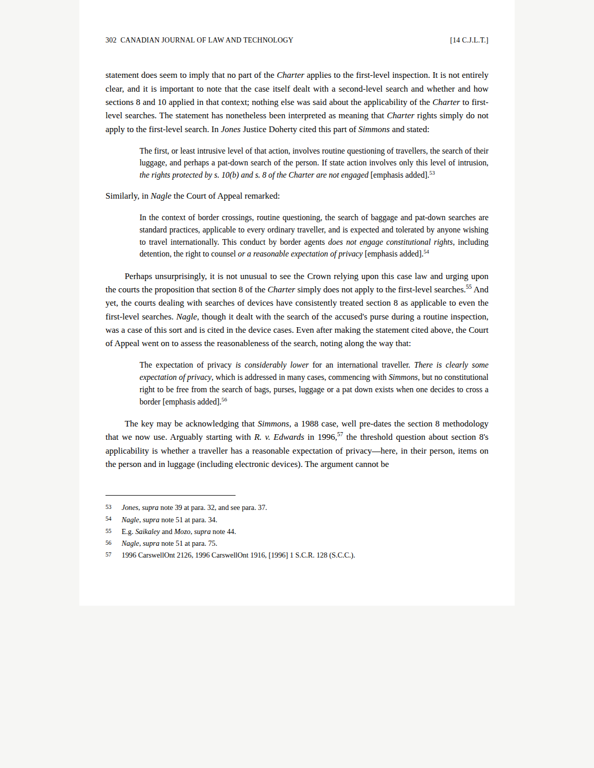302 Canadian Journal of Law and Technology [14 C.J.L.T.]
statement does seem to imply that no part of the Charter applies to the first-level inspection. It is not entirely clear, and it is important to note that the case itself dealt with a second-level search and whether and how sections 8 and 10 applied in that context; nothing else was said about the applicability of the Charter to first-level searches. The statement has nonetheless been interpreted as meaning that Charter rights simply do not apply to the first-level search. In Jones Justice Doherty cited this part of Simmons and stated:
The first, or least intrusive level of that action, involves routine questioning of travellers, the search of their luggage, and perhaps a pat-down search of the person. If state action involves only this level of intrusion, the rights protected by s. 10(b) and s. 8 of the Charter are not engaged [emphasis added].53
Similarly, in Nagle the Court of Appeal remarked:
In the context of border crossings, routine questioning, the search of baggage and pat-down searches are standard practices, applicable to every ordinary traveller, and is expected and tolerated by anyone wishing to travel internationally. This conduct by border agents does not engage constitutional rights, including detention, the right to counsel or a reasonable expectation of privacy [emphasis added].54
Perhaps unsurprisingly, it is not unusual to see the Crown relying upon this case law and urging upon the courts the proposition that section 8 of the Charter simply does not apply to the first-level searches.55 And yet, the courts dealing with searches of devices have consistently treated section 8 as applicable to even the first-level searches. Nagle, though it dealt with the search of the accused's purse during a routine inspection, was a case of this sort and is cited in the device cases. Even after making the statement cited above, the Court of Appeal went on to assess the reasonableness of the search, noting along the way that:
The expectation of privacy is considerably lower for an international traveller. There is clearly some expectation of privacy, which is addressed in many cases, commencing with Simmons, but no constitutional right to be free from the search of bags, purses, luggage or a pat down exists when one decides to cross a border [emphasis added].56
The key may be acknowledging that Simmons, a 1988 case, well pre-dates the section 8 methodology that we now use. Arguably starting with R. v. Edwards in 1996,57 the threshold question about section 8's applicability is whether a traveller has a reasonable expectation of privacy—here, in their person, items on the person and in luggage (including electronic devices). The argument cannot be
53 Jones, supra note 39 at para. 32, and see para. 37.
54 Nagle, supra note 51 at para. 34.
55 E.g. Saikaley and Mozo, supra note 44.
56 Nagle, supra note 51 at para. 75.
571996 CarswellOnt 2126, 1996 CarswellOnt 1916, [1996] 1 S.C.R. 128 (S.C.C.).